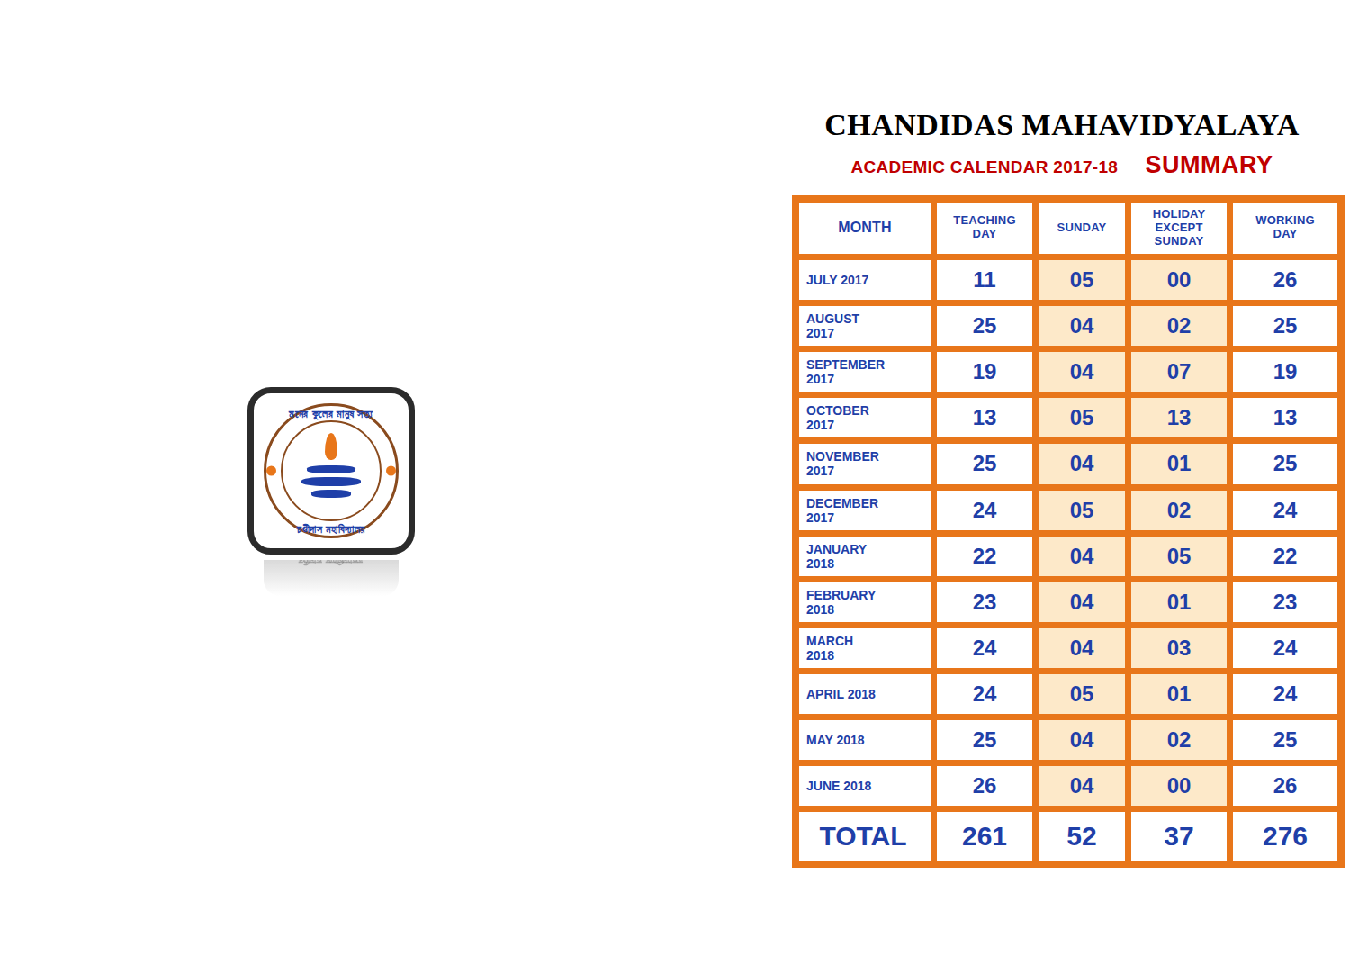মনের কুলের মানুষ সত্য
চণ্ডীদাস মহাবিদ্যালয়
চণ্ডীদাস মহাবিদ্যালয়
CHANDIDAS MAHAVIDYALAYA
ACADEMIC CALENDAR 2017-18 SUMMARY
| MONTH | TEACHING DAY | SUNDAY | HOLIDAY EXCEPT SUNDAY | WORKING DAY |
| --- | --- | --- | --- | --- |
| JULY 2017 | 11 | 05 | 00 | 26 |
| AUGUST 2017 | 25 | 04 | 02 | 25 |
| SEPTEMBER 2017 | 19 | 04 | 07 | 19 |
| OCTOBER 2017 | 13 | 05 | 13 | 13 |
| NOVEMBER 2017 | 25 | 04 | 01 | 25 |
| DECEMBER 2017 | 24 | 05 | 02 | 24 |
| JANUARY 2018 | 22 | 04 | 05 | 22 |
| FEBRUARY 2018 | 23 | 04 | 01 | 23 |
| MARCH 2018 | 24 | 04 | 03 | 24 |
| APRIL 2018 | 24 | 05 | 01 | 24 |
| MAY 2018 | 25 | 04 | 02 | 25 |
| JUNE 2018 | 26 | 04 | 00 | 26 |
| TOTAL | 261 | 52 | 37 | 276 |